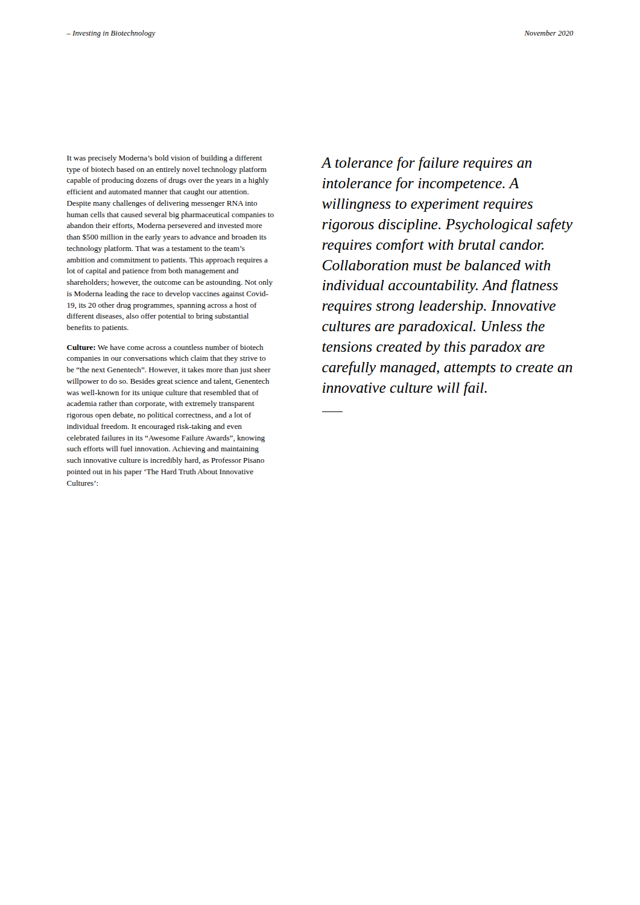– Investing in Biotechnology
November 2020
It was precisely Moderna’s bold vision of building a different type of biotech based on an entirely novel technology platform capable of producing dozens of drugs over the years in a highly efficient and automated manner that caught our attention. Despite many challenges of delivering messenger RNA into human cells that caused several big pharmaceutical companies to abandon their efforts, Moderna persevered and invested more than $500 million in the early years to advance and broaden its technology platform. That was a testament to the team’s ambition and commitment to patients. This approach requires a lot of capital and patience from both management and shareholders; however, the outcome can be astounding. Not only is Moderna leading the race to develop vaccines against Covid-19, its 20 other drug programmes, spanning across a host of different diseases, also offer potential to bring substantial benefits to patients.
Culture: We have come across a countless number of biotech companies in our conversations which claim that they strive to be “the next Genentech”. However, it takes more than just sheer willpower to do so. Besides great science and talent, Genentech was well-known for its unique culture that resembled that of academia rather than corporate, with extremely transparent rigorous open debate, no political correctness, and a lot of individual freedom. It encouraged risk-taking and even celebrated failures in its “Awesome Failure Awards”, knowing such efforts will fuel innovation. Achieving and maintaining such innovative culture is incredibly hard, as Professor Pisano pointed out in his paper ‘The Hard Truth About Innovative Cultures’:
A tolerance for failure requires an intolerance for incompetence. A willingness to experiment requires rigorous discipline. Psychological safety requires comfort with brutal candor. Collaboration must be balanced with individual accountability. And flatness requires strong leadership. Innovative cultures are paradoxical. Unless the tensions created by this paradox are carefully managed, attempts to create an innovative culture will fail.